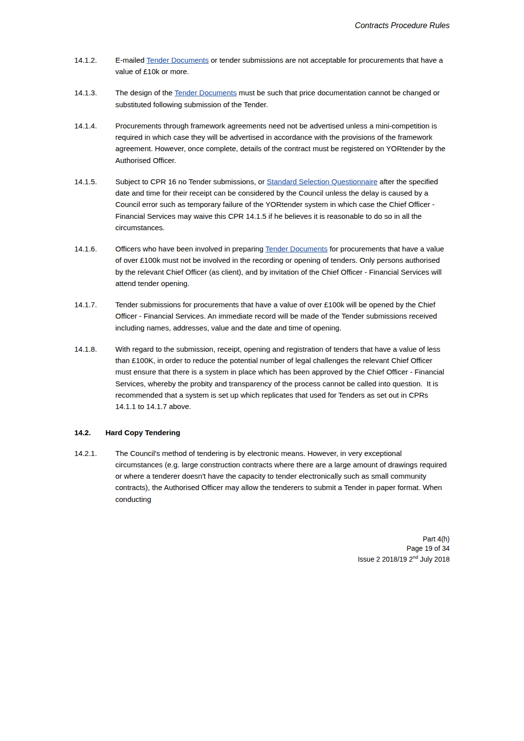Contracts Procedure Rules
14.1.2. E-mailed Tender Documents or tender submissions are not acceptable for procurements that have a value of £10k or more.
14.1.3. The design of the Tender Documents must be such that price documentation cannot be changed or substituted following submission of the Tender.
14.1.4. Procurements through framework agreements need not be advertised unless a mini-competition is required in which case they will be advertised in accordance with the provisions of the framework agreement. However, once complete, details of the contract must be registered on YORtender by the Authorised Officer.
14.1.5. Subject to CPR 16 no Tender submissions, or Standard Selection Questionnaire after the specified date and time for their receipt can be considered by the Council unless the delay is caused by a Council error such as temporary failure of the YORtender system in which case the Chief Officer - Financial Services may waive this CPR 14.1.5 if he believes it is reasonable to do so in all the circumstances.
14.1.6. Officers who have been involved in preparing Tender Documents for procurements that have a value of over £100k must not be involved in the recording or opening of tenders. Only persons authorised by the relevant Chief Officer (as client), and by invitation of the Chief Officer - Financial Services will attend tender opening.
14.1.7. Tender submissions for procurements that have a value of over £100k will be opened by the Chief Officer - Financial Services. An immediate record will be made of the Tender submissions received including names, addresses, value and the date and time of opening.
14.1.8. With regard to the submission, receipt, opening and registration of tenders that have a value of less than £100K, in order to reduce the potential number of legal challenges the relevant Chief Officer must ensure that there is a system in place which has been approved by the Chief Officer - Financial Services, whereby the probity and transparency of the process cannot be called into question. It is recommended that a system is set up which replicates that used for Tenders as set out in CPRs 14.1.1 to 14.1.7 above.
14.2. Hard Copy Tendering
14.2.1. The Council's method of tendering is by electronic means. However, in very exceptional circumstances (e.g. large construction contracts where there are a large amount of drawings required or where a tenderer doesn't have the capacity to tender electronically such as small community contracts), the Authorised Officer may allow the tenderers to submit a Tender in paper format. When conducting
Part 4(h)
Page 19 of 34
Issue 2 2018/19 2nd July 2018